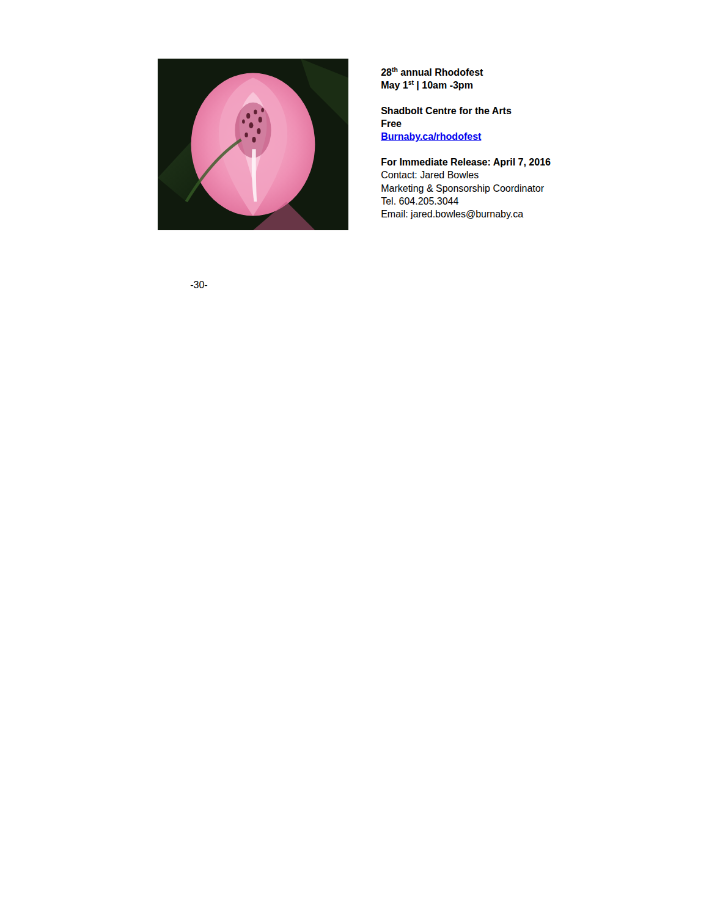28th annual Rhodofest
May 1st | 10am -3pm
Shadbolt Centre for the Arts
Free
Burnaby.ca/rhodofest
For Immediate Release: April 7, 2016
Contact: Jared Bowles
Marketing & Sponsorship Coordinator
Tel. 604.205.3044
Email: jared.bowles@burnaby.ca
-30-